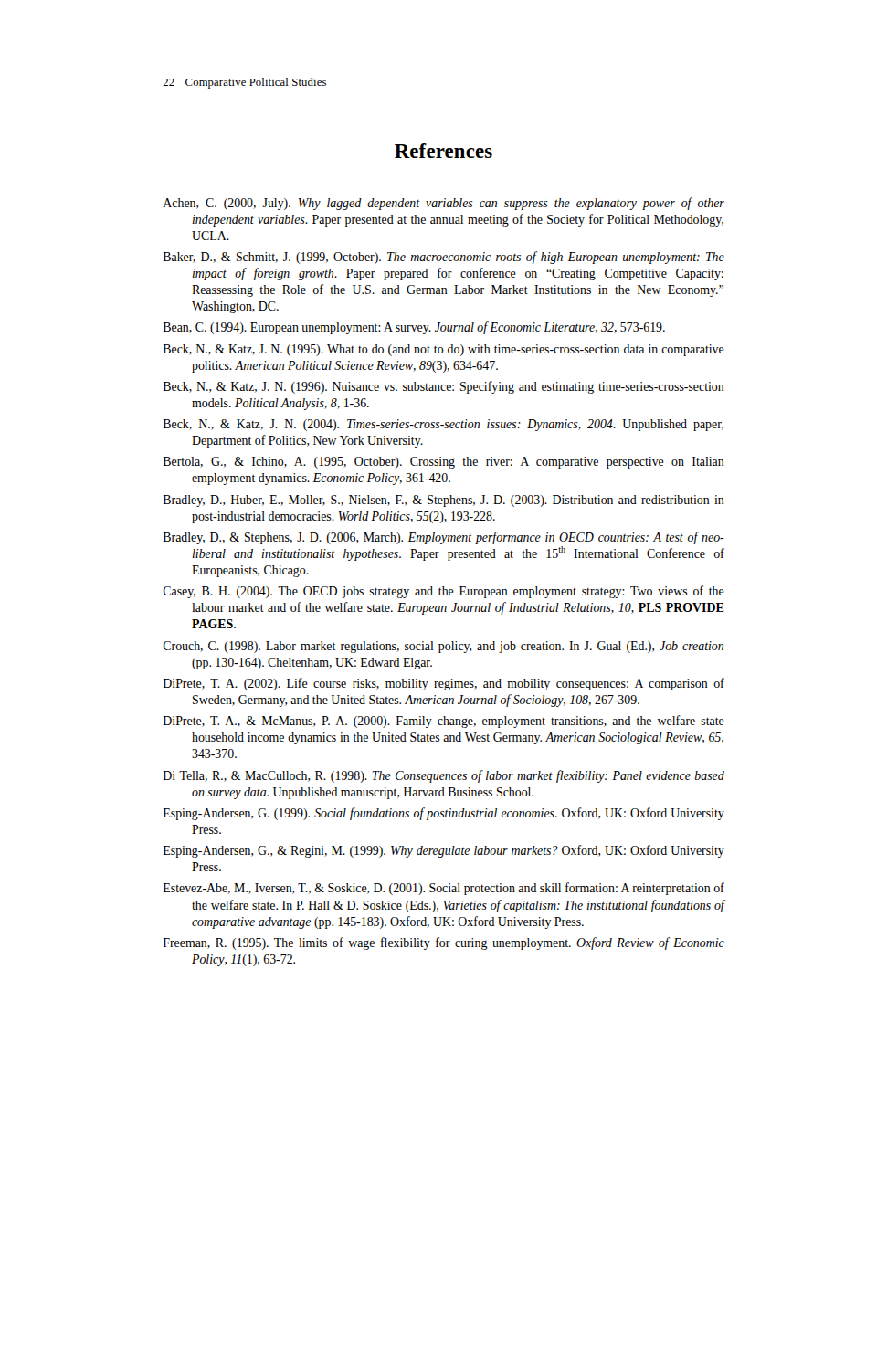22 Comparative Political Studies
References
Achen, C. (2000, July). Why lagged dependent variables can suppress the explanatory power of other independent variables. Paper presented at the annual meeting of the Society for Political Methodology, UCLA.
Baker, D., & Schmitt, J. (1999, October). The macroeconomic roots of high European unemployment: The impact of foreign growth. Paper prepared for conference on “Creating Competitive Capacity: Reassessing the Role of the U.S. and German Labor Market Institutions in the New Economy.” Washington, DC.
Bean, C. (1994). European unemployment: A survey. Journal of Economic Literature, 32, 573-619.
Beck, N., & Katz, J. N. (1995). What to do (and not to do) with time-series-cross-section data in comparative politics. American Political Science Review, 89(3), 634-647.
Beck, N., & Katz, J. N. (1996). Nuisance vs. substance: Specifying and estimating time-series-cross-section models. Political Analysis, 8, 1-36.
Beck, N., & Katz, J. N. (2004). Times-series-cross-section issues: Dynamics, 2004. Unpublished paper, Department of Politics, New York University.
Bertola, G., & Ichino, A. (1995, October). Crossing the river: A comparative perspective on Italian employment dynamics. Economic Policy, 361-420.
Bradley, D., Huber, E., Moller, S., Nielsen, F., & Stephens, J. D. (2003). Distribution and redistribution in post-industrial democracies. World Politics, 55(2), 193-228.
Bradley, D., & Stephens, J. D. (2006, March). Employment performance in OECD countries: A test of neo-liberal and institutionalist hypotheses. Paper presented at the 15th International Conference of Europeanists, Chicago.
Casey, B. H. (2004). The OECD jobs strategy and the European employment strategy: Two views of the labour market and of the welfare state. European Journal of Industrial Relations, 10, PLS PROVIDE PAGES.
Crouch, C. (1998). Labor market regulations, social policy, and job creation. In J. Gual (Ed.), Job creation (pp. 130-164). Cheltenham, UK: Edward Elgar.
DiPrete, T. A. (2002). Life course risks, mobility regimes, and mobility consequences: A comparison of Sweden, Germany, and the United States. American Journal of Sociology, 108, 267-309.
DiPrete, T. A., & McManus, P. A. (2000). Family change, employment transitions, and the welfare state household income dynamics in the United States and West Germany. American Sociological Review, 65, 343-370.
Di Tella, R., & MacCulloch, R. (1998). The Consequences of labor market flexibility: Panel evidence based on survey data. Unpublished manuscript, Harvard Business School.
Esping-Andersen, G. (1999). Social foundations of postindustrial economies. Oxford, UK: Oxford University Press.
Esping-Andersen, G., & Regini, M. (1999). Why deregulate labour markets? Oxford, UK: Oxford University Press.
Estevez-Abe, M., Iversen, T., & Soskice, D. (2001). Social protection and skill formation: A reinterpretation of the welfare state. In P. Hall & D. Soskice (Eds.), Varieties of capitalism: The institutional foundations of comparative advantage (pp. 145-183). Oxford, UK: Oxford University Press.
Freeman, R. (1995). The limits of wage flexibility for curing unemployment. Oxford Review of Economic Policy, 11(1), 63-72.